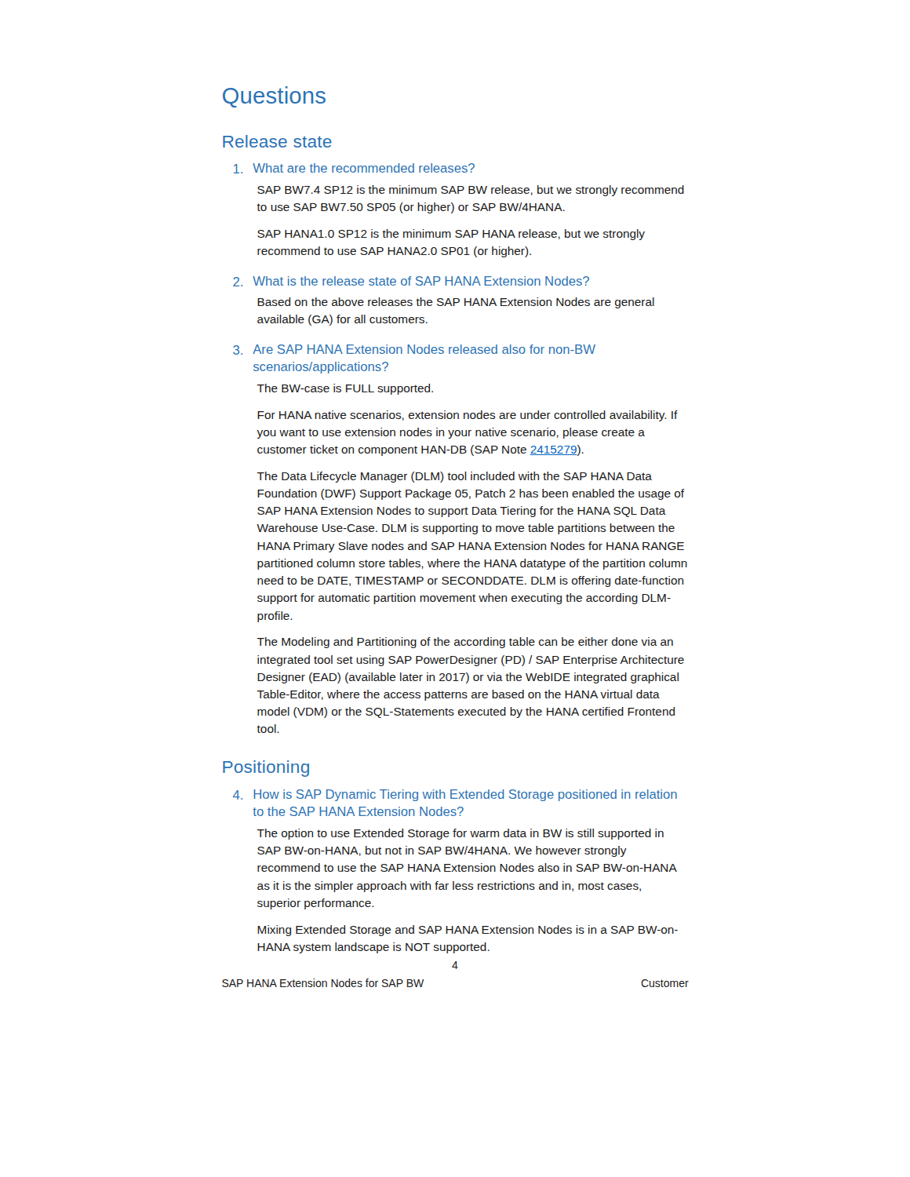Questions
Release state
What are the recommended releases?
SAP BW7.4 SP12 is the minimum SAP BW release, but we strongly recommend to use SAP BW7.50 SP05 (or higher) or SAP BW/4HANA.
SAP HANA1.0 SP12 is the minimum SAP HANA release, but we strongly recommend to use SAP HANA2.0 SP01 (or higher).
What is the release state of SAP HANA Extension Nodes?
Based on the above releases the SAP HANA Extension Nodes are general available (GA) for all customers.
Are SAP HANA Extension Nodes released also for non-BW scenarios/applications?
The BW-case is FULL supported.
For HANA native scenarios, extension nodes are under controlled availability. If you want to use extension nodes in your native scenario, please create a customer ticket on component HAN-DB (SAP Note 2415279).
The Data Lifecycle Manager (DLM) tool included with the SAP HANA Data Foundation (DWF) Support Package 05, Patch 2 has been enabled the usage of SAP HANA Extension Nodes to support Data Tiering for the HANA SQL Data Warehouse Use-Case. DLM is supporting to move table partitions between the HANA Primary Slave nodes and SAP HANA Extension Nodes for HANA RANGE partitioned column store tables, where the HANA datatype of the partition column need to be DATE, TIMESTAMP or SECONDDATE. DLM is offering date-function support for automatic partition movement when executing the according DLM-profile.
The Modeling and Partitioning of the according table can be either done via an integrated tool set using SAP PowerDesigner (PD) / SAP Enterprise Architecture Designer (EAD) (available later in 2017) or via the WebIDE integrated graphical Table-Editor, where the access patterns are based on the HANA virtual data model (VDM) or the SQL-Statements executed by the HANA certified Frontend tool.
Positioning
How is SAP Dynamic Tiering with Extended Storage positioned in relation to the SAP HANA Extension Nodes?
The option to use Extended Storage for warm data in BW is still supported in SAP BW-on-HANA, but not in SAP BW/4HANA. We however strongly recommend to use the SAP HANA Extension Nodes also in SAP BW-on-HANA as it is the simpler approach with far less restrictions and in, most cases, superior performance.
Mixing Extended Storage and SAP HANA Extension Nodes is in a SAP BW-on-HANA system landscape is NOT supported.
4
SAP HANA Extension Nodes for SAP BW
Customer